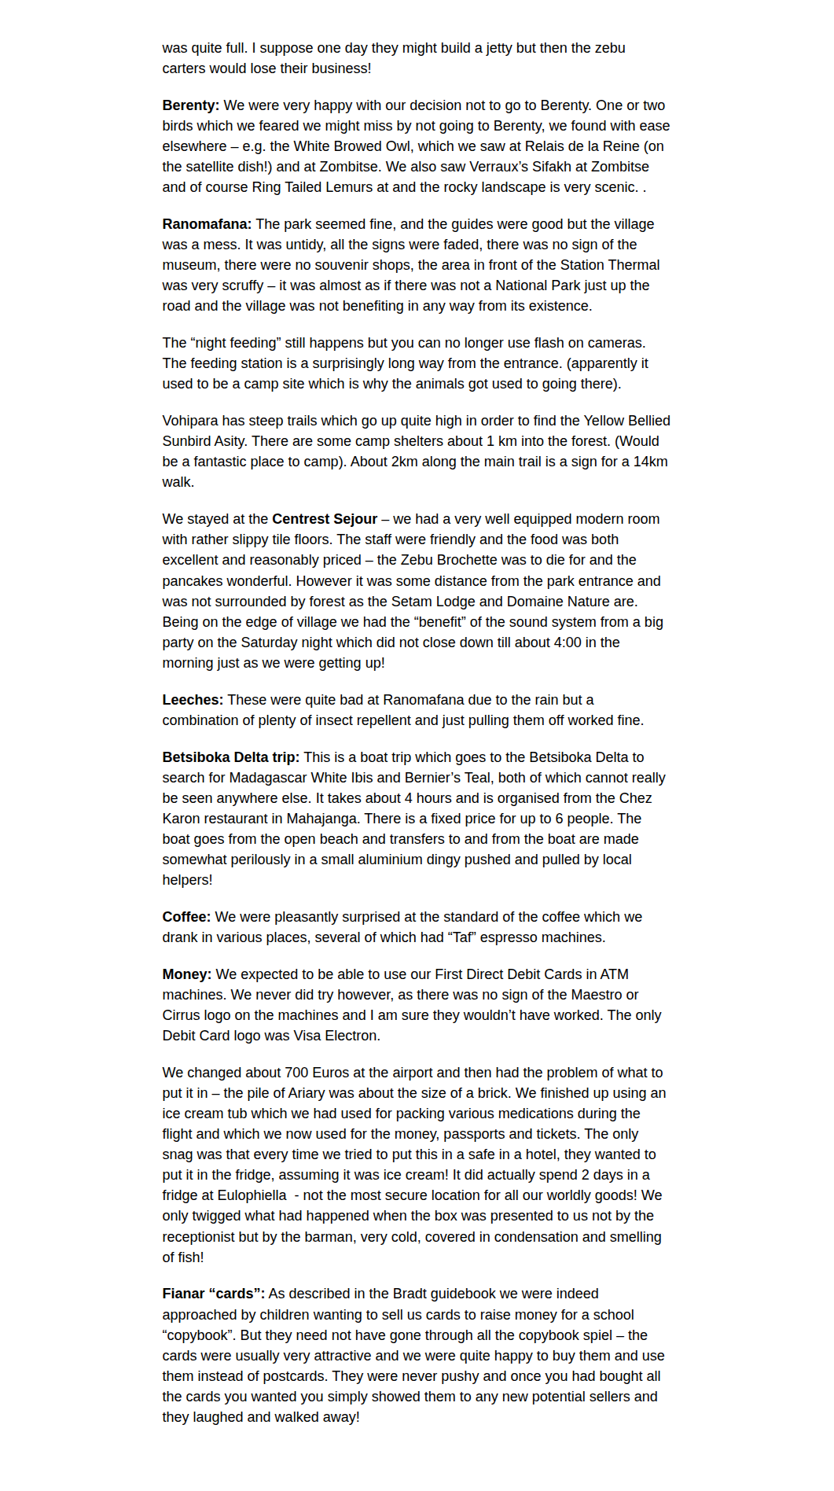was quite full. I suppose one day they might build a jetty but then the zebu carters would lose their business!
Berenty: We were very happy with our decision not to go to Berenty. One or two birds which we feared we might miss by not going to Berenty, we found with ease elsewhere – e.g. the White Browed Owl, which we saw at Relais de la Reine (on the satellite dish!) and at Zombitse. We also saw Verraux’s Sifakh at Zombitse and of course Ring Tailed Lemurs at and the rocky landscape is very scenic. .
Ranomafana: The park seemed fine, and the guides were good but the village was a mess. It was untidy, all the signs were faded, there was no sign of the museum, there were no souvenir shops, the area in front of the Station Thermal was very scruffy – it was almost as if there was not a National Park just up the road and the village was not benefiting in any way from its existence.
The “night feeding” still happens but you can no longer use flash on cameras. The feeding station is a surprisingly long way from the entrance. (apparently it used to be a camp site which is why the animals got used to going there).
Vohipara has steep trails which go up quite high in order to find the Yellow Bellied Sunbird Asity. There are some camp shelters about 1 km into the forest. (Would be a fantastic place to camp). About 2km along the main trail is a sign for a 14km walk.
We stayed at the Centrest Sejour – we had a very well equipped modern room with rather slippy tile floors. The staff were friendly and the food was both excellent and reasonably priced – the Zebu Brochette was to die for and the pancakes wonderful. However it was some distance from the park entrance and was not surrounded by forest as the Setam Lodge and Domaine Nature are. Being on the edge of village we had the “benefit” of the sound system from a big party on the Saturday night which did not close down till about 4:00 in the morning just as we were getting up!
Leeches: These were quite bad at Ranomafana due to the rain but a combination of plenty of insect repellent and just pulling them off worked fine.
Betsiboka Delta trip: This is a boat trip which goes to the Betsiboka Delta to search for Madagascar White Ibis and Bernier’s Teal, both of which cannot really be seen anywhere else. It takes about 4 hours and is organised from the Chez Karon restaurant in Mahajanga. There is a fixed price for up to 6 people. The boat goes from the open beach and transfers to and from the boat are made somewhat perilously in a small aluminium dingy pushed and pulled by local helpers!
Coffee: We were pleasantly surprised at the standard of the coffee which we drank in various places, several of which had “Taf” espresso machines.
Money: We expected to be able to use our First Direct Debit Cards in ATM machines. We never did try however, as there was no sign of the Maestro or Cirrus logo on the machines and I am sure they wouldn’t have worked. The only Debit Card logo was Visa Electron.
We changed about 700 Euros at the airport and then had the problem of what to put it in – the pile of Ariary was about the size of a brick. We finished up using an ice cream tub which we had used for packing various medications during the flight and which we now used for the money, passports and tickets. The only snag was that every time we tried to put this in a safe in a hotel, they wanted to put it in the fridge, assuming it was ice cream! It did actually spend 2 days in a fridge at Eulophiella - not the most secure location for all our worldly goods! We only twigged what had happened when the box was presented to us not by the receptionist but by the barman, very cold, covered in condensation and smelling of fish!
Fianar “cards”: As described in the Bradt guidebook we were indeed approached by children wanting to sell us cards to raise money for a school “copybook”. But they need not have gone through all the copybook spiel – the cards were usually very attractive and we were quite happy to buy them and use them instead of postcards. They were never pushy and once you had bought all the cards you wanted you simply showed them to any new potential sellers and they laughed and walked away!